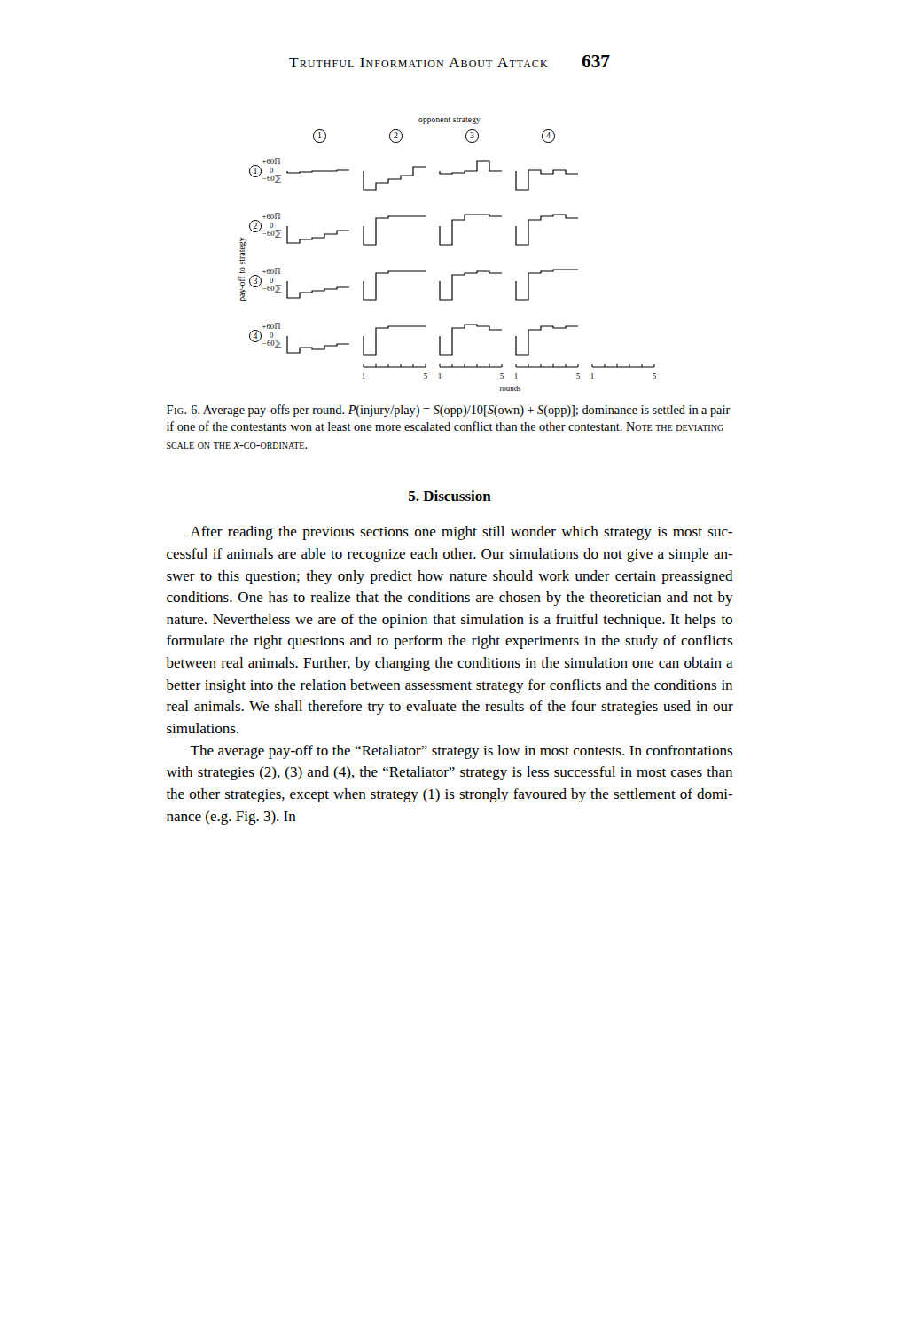Truthful Information About Attack 637
opponent strategy
| | | | 1 | 2 | 3 | 4 |
| pay-off to strategy | 1 | +60ℿ 0 −60⅀ | | | | |
| 2 | +60ℿ 0 −60⅀ | | | | |
| 3 | +60ℿ 0 −60⅀ | | | | |
| 4 | +60ℿ 0 −60⅀ | | | | |
| | | | 1 5 | 1 5 | 1 5 | 1 5 |
| | | | rounds |
Fig. 6. Average pay-offs per round. P(injury/play) = S(opp)/10[S(own) + S(opp)]; dominance is settled in a pair if one of the contestants won at least one more escalated conflict than the other contestant. Note the deviating scale on the x-co-ordinate.
5. Discussion
After reading the previous sections one might still wonder which strategy is most successful if animals are able to recognize each other. Our simulations do not give a simple answer to this question; they only predict how nature should work under certain preassigned conditions. One has to realize that the conditions are chosen by the theoretician and not by nature. Nevertheless we are of the opinion that simulation is a fruitful technique. It helps to formulate the right questions and to perform the right experiments in the study of conflicts between real animals. Further, by changing the conditions in the simulation one can obtain a better insight into the relation between assessment strategy for conflicts and the conditions in real animals. We shall therefore try to evaluate the results of the four strategies used in our simulations.
The average pay-off to the “Retaliator” strategy is low in most contests. In confrontations with strategies (2), (3) and (4), the “Retaliator” strategy is less successful in most cases than the other strategies, except when strategy (1) is strongly favoured by the settlement of dominance (e.g. Fig. 3). In